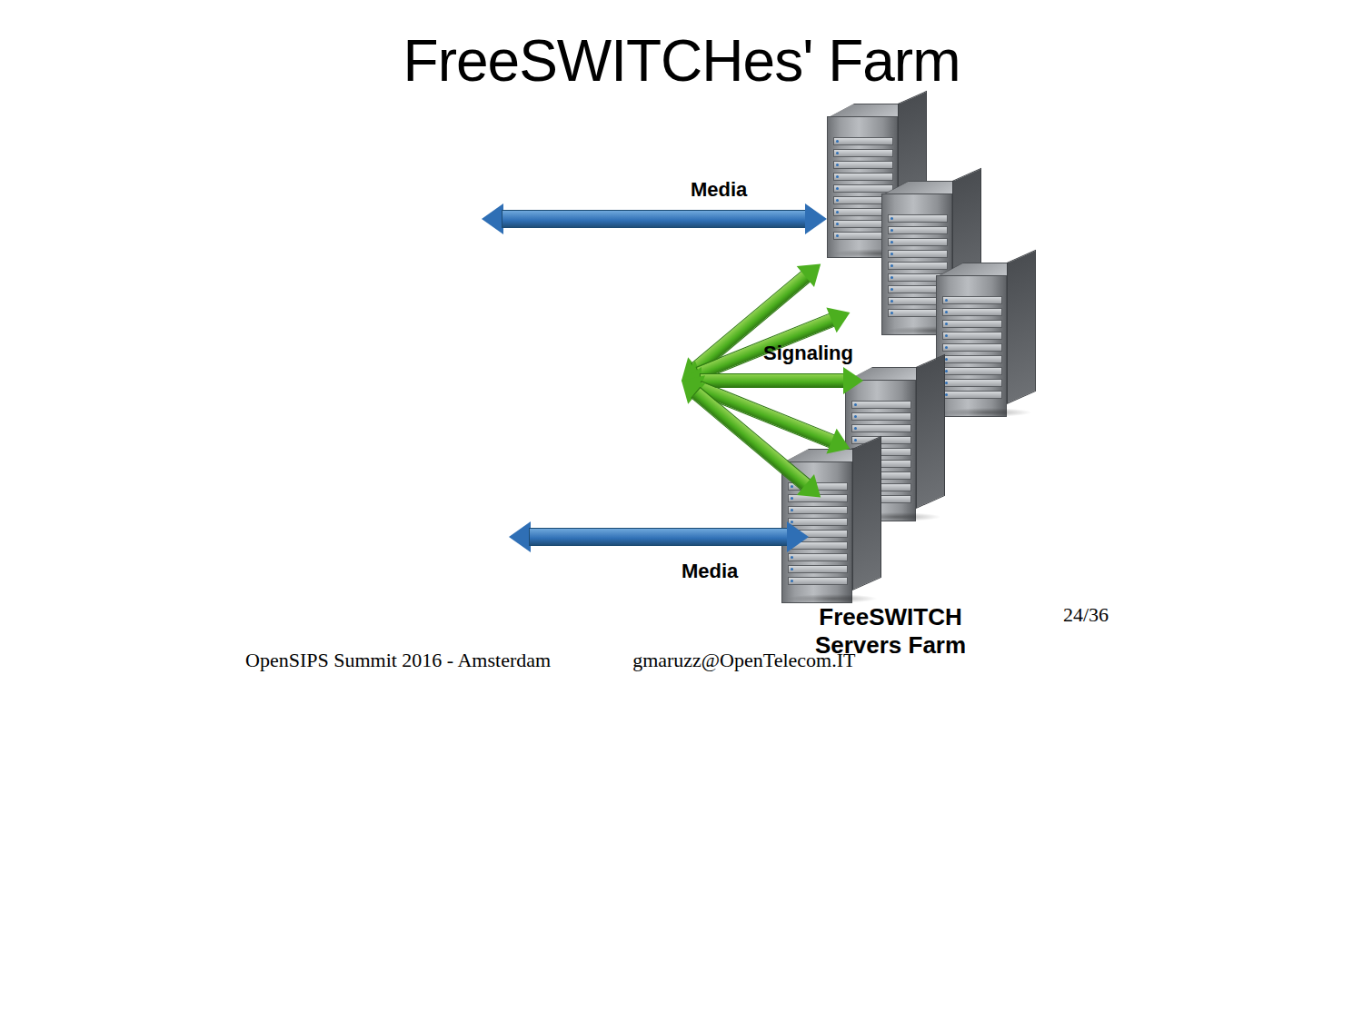FreeSWITCHes' Farm
Media
Media
Signaling
FreeSWITCH
Servers Farm
24/36
OpenSIPS Summit 2016 - Amsterdam gmaruzz@OpenTelecom.IT